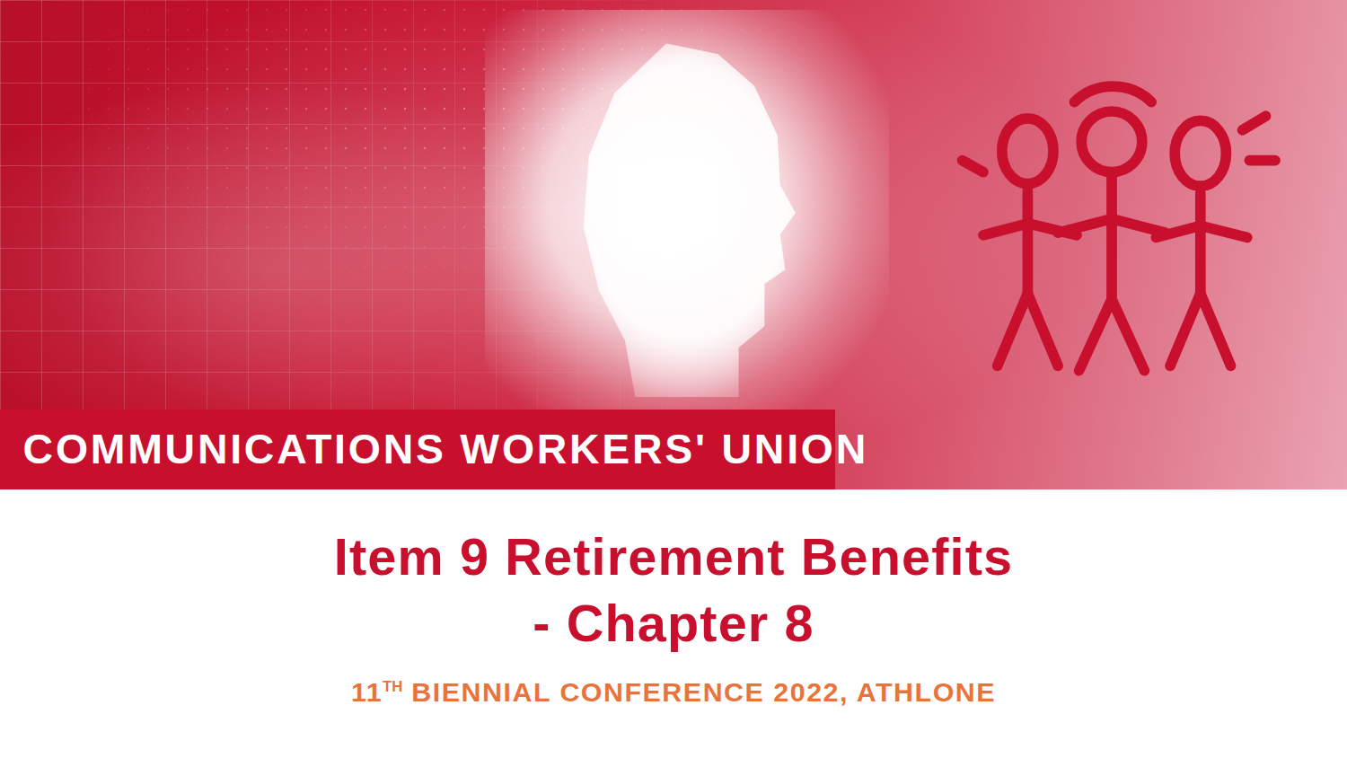Communications Workers' Union
Item 9 Retirement Benefits - Chapter 8
11th Biennial Conference 2022, Athlone